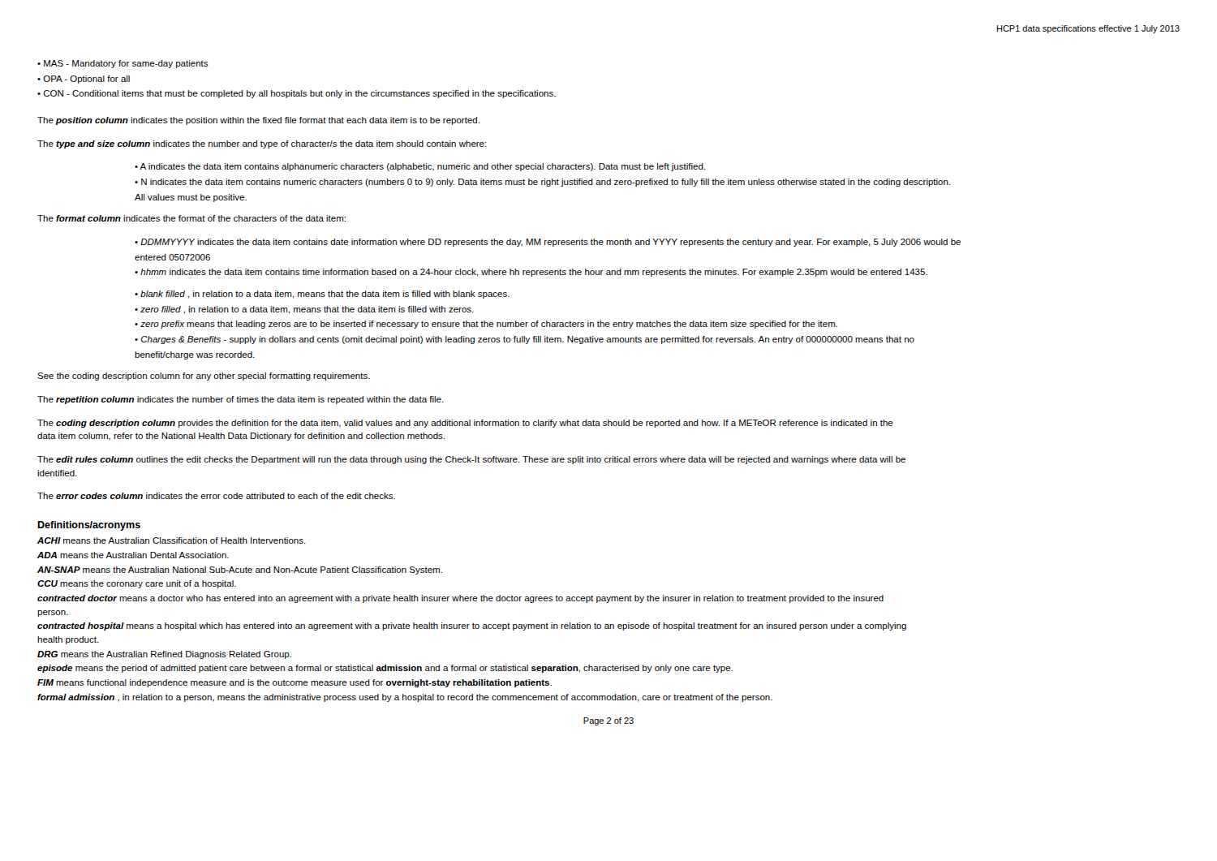HCP1 data specifications effective 1 July 2013
• MAS - Mandatory for same-day patients
• OPA - Optional for all
• CON - Conditional items that must be completed by all hospitals but only in the circumstances specified in the specifications.
The position column indicates the position within the fixed file format that each data item is to be reported.
The type and size column indicates the number and type of character/s the data item should contain where:
• A indicates the data item contains alphanumeric characters (alphabetic, numeric and other special characters). Data must be left justified.
• N indicates the data item contains numeric characters (numbers 0 to 9) only. Data items must be right justified and zero-prefixed to fully fill the item unless otherwise stated in the coding description.
All values must be positive.
The format column indicates the format of the characters of the data item:
• DDMMYYYY indicates the data item contains date information where DD represents the day, MM represents the month and YYYY represents the century and year. For example, 5 July 2006 would be
entered 05072006
• hhmm indicates the data item contains time information based on a 24-hour clock, where hh represents the hour and mm represents the minutes. For example 2.35pm would be entered 1435.
• blank filled , in relation to a data item, means that the data item is filled with blank spaces.
• zero filled , in relation to a data item, means that the data item is filled with zeros.
• zero prefix means that leading zeros are to be inserted if necessary to ensure that the number of characters in the entry matches the data item size specified for the item.
• Charges & Benefits - supply in dollars and cents (omit decimal point) with leading zeros to fully fill item. Negative amounts are permitted for reversals. An entry of 000000000 means that no
benefit/charge was recorded.
See the coding description column for any other special formatting requirements.
The repetition column indicates the number of times the data item is repeated within the data file.
The coding description column provides the definition for the data item, valid values and any additional information to clarify what data should be reported and how. If a METeOR reference is indicated in the
data item column, refer to the National Health Data Dictionary for definition and collection methods.
The edit rules column outlines the edit checks the Department will run the data through using the Check-It software. These are split into critical errors where data will be rejected and warnings where data will be
identified.
The error codes column indicates the error code attributed to each of the edit checks.
Definitions/acronyms
ACHI means the Australian Classification of Health Interventions.
ADA means the Australian Dental Association.
AN-SNAP means the Australian National Sub‑Acute and Non‑Acute Patient Classification System.
CCU means the coronary care unit of a hospital.
contracted doctor means a doctor who has entered into an agreement with a private health insurer where the doctor agrees to accept payment by the insurer in relation to treatment provided to the insured
person.
contracted hospital means a hospital which has entered into an agreement with a private health insurer to accept payment in relation to an episode of hospital treatment for an insured person under a complying
health product.
DRG means the Australian Refined Diagnosis Related Group.
episode means the period of admitted patient care between a formal or statistical admission and a formal or statistical separation, characterised by only one care type.
FIM means functional independence measure and is the outcome measure used for overnight-stay rehabilitation patients.
formal admission , in relation to a person, means the administrative process used by a hospital to record the commencement of accommodation, care or treatment of the person.
Page 2 of 23